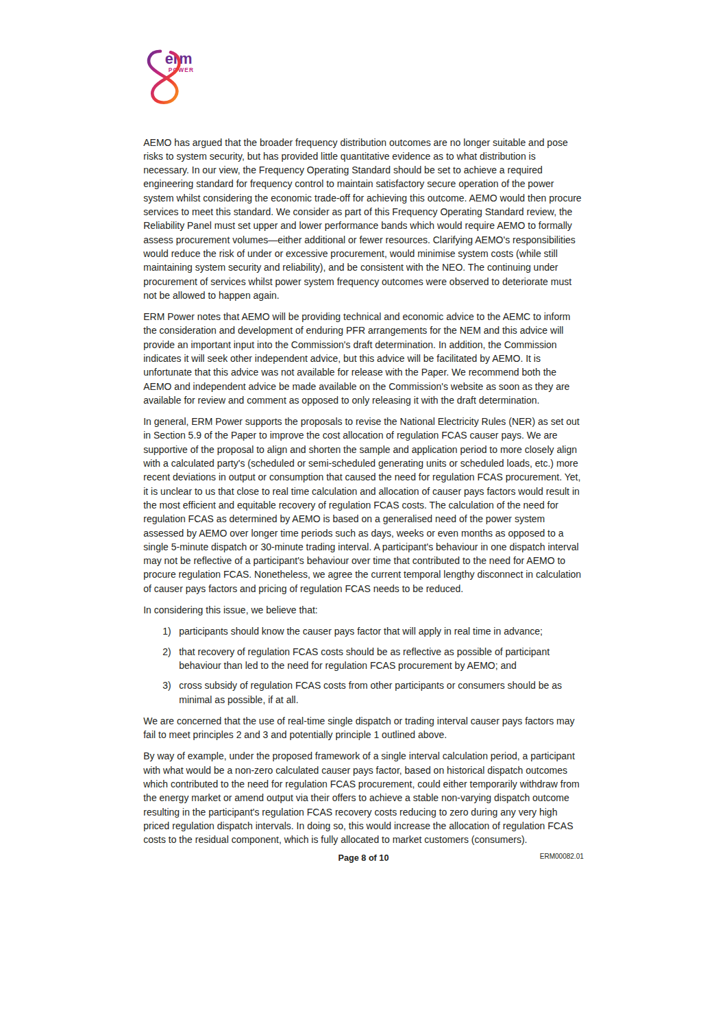erm POWER
AEMO has argued that the broader frequency distribution outcomes are no longer suitable and pose risks to system security, but has provided little quantitative evidence as to what distribution is necessary. In our view, the Frequency Operating Standard should be set to achieve a required engineering standard for frequency control to maintain satisfactory secure operation of the power system whilst considering the economic trade-off for achieving this outcome. AEMO would then procure services to meet this standard. We consider as part of this Frequency Operating Standard review, the Reliability Panel must set upper and lower performance bands which would require AEMO to formally assess procurement volumes—either additional or fewer resources. Clarifying AEMO's responsibilities would reduce the risk of under or excessive procurement, would minimise system costs (while still maintaining system security and reliability), and be consistent with the NEO. The continuing under procurement of services whilst power system frequency outcomes were observed to deteriorate must not be allowed to happen again.
ERM Power notes that AEMO will be providing technical and economic advice to the AEMC to inform the consideration and development of enduring PFR arrangements for the NEM and this advice will provide an important input into the Commission's draft determination. In addition, the Commission indicates it will seek other independent advice, but this advice will be facilitated by AEMO. It is unfortunate that this advice was not available for release with the Paper. We recommend both the AEMO and independent advice be made available on the Commission's website as soon as they are available for review and comment as opposed to only releasing it with the draft determination.
In general, ERM Power supports the proposals to revise the National Electricity Rules (NER) as set out in Section 5.9 of the Paper to improve the cost allocation of regulation FCAS causer pays. We are supportive of the proposal to align and shorten the sample and application period to more closely align with a calculated party's (scheduled or semi-scheduled generating units or scheduled loads, etc.) more recent deviations in output or consumption that caused the need for regulation FCAS procurement. Yet, it is unclear to us that close to real time calculation and allocation of causer pays factors would result in the most efficient and equitable recovery of regulation FCAS costs. The calculation of the need for regulation FCAS as determined by AEMO is based on a generalised need of the power system assessed by AEMO over longer time periods such as days, weeks or even months as opposed to a single 5-minute dispatch or 30-minute trading interval. A participant's behaviour in one dispatch interval may not be reflective of a participant's behaviour over time that contributed to the need for AEMO to procure regulation FCAS. Nonetheless, we agree the current temporal lengthy disconnect in calculation of causer pays factors and pricing of regulation FCAS needs to be reduced.
In considering this issue, we believe that:
participants should know the causer pays factor that will apply in real time in advance;
that recovery of regulation FCAS costs should be as reflective as possible of participant behaviour than led to the need for regulation FCAS procurement by AEMO; and
cross subsidy of regulation FCAS costs from other participants or consumers should be as minimal as possible, if at all.
We are concerned that the use of real-time single dispatch or trading interval causer pays factors may fail to meet principles 2 and 3 and potentially principle 1 outlined above.
By way of example, under the proposed framework of a single interval calculation period, a participant with what would be a non-zero calculated causer pays factor, based on historical dispatch outcomes which contributed to the need for regulation FCAS procurement, could either temporarily withdraw from the energy market or amend output via their offers to achieve a stable non-varying dispatch outcome resulting in the participant's regulation FCAS recovery costs reducing to zero during any very high priced regulation dispatch intervals. In doing so, this would increase the allocation of regulation FCAS costs to the residual component, which is fully allocated to market customers (consumers).
Page 8 of 10 ERM00082.01